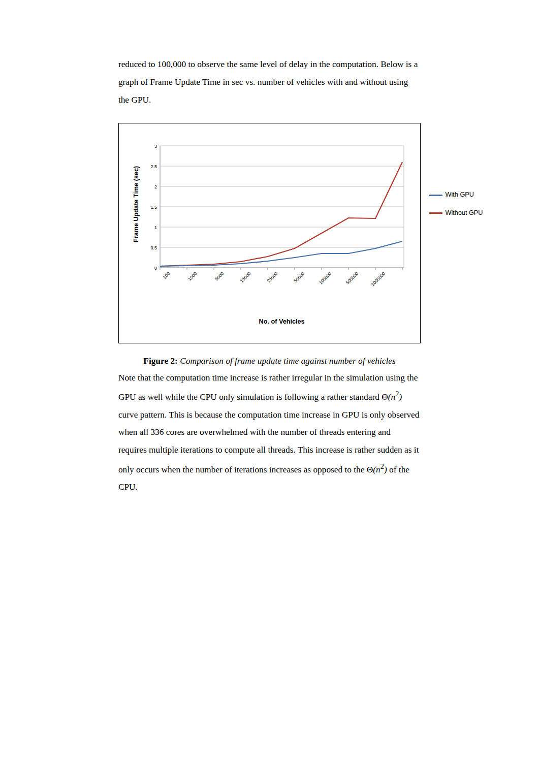reduced to 100,000 to observe the same level of delay in the computation. Below is a graph of Frame Update Time in sec vs. number of vehicles with and without using the GPU.
Frame Update Time (sec)
3 2.5 2 1.5 1 0.5 0 100 1000 5000 15000 25000 50000 100000 500000 1000000
No. of Vehicles
With GPU
Without GPU
Figure 2: Comparison of frame update time against number of vehicles
Note that the computation time increase is rather irregular in the simulation using the GPU as well while the CPU only simulation is following a rather standard Θ(n2) curve pattern. This is because the computation time increase in GPU is only observed when all 336 cores are overwhelmed with the number of threads entering and requires multiple iterations to compute all threads. This increase is rather sudden as it only occurs when the number of iterations increases as opposed to the Θ(n2) of the CPU.